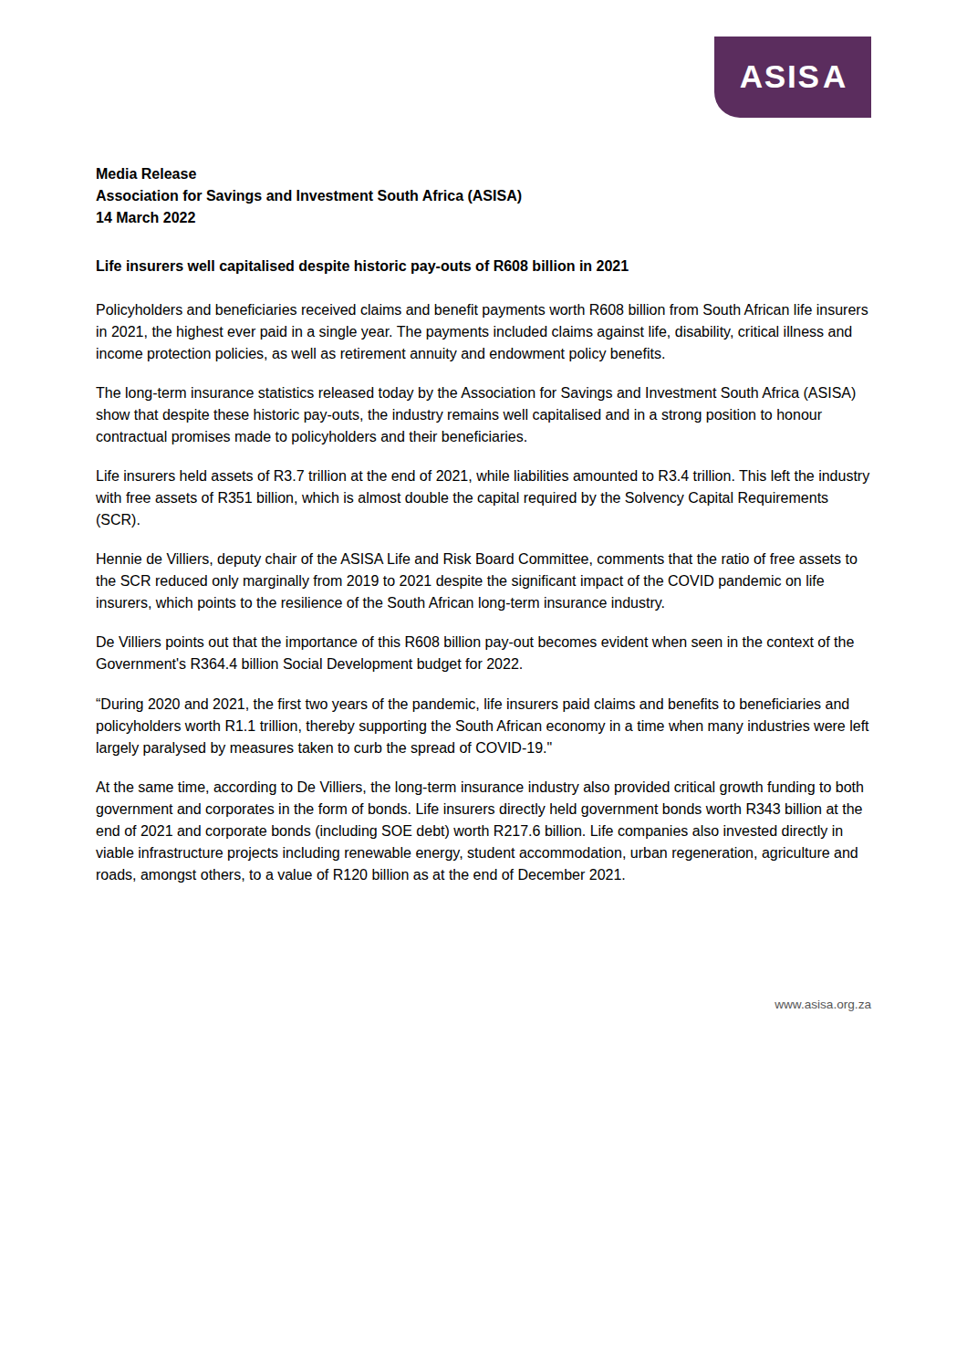ASISA
Media Release
Association for Savings and Investment South Africa (ASISA)
14 March 2022
Life insurers well capitalised despite historic pay-outs of R608 billion in 2021
Policyholders and beneficiaries received claims and benefit payments worth R608 billion from South African life insurers in 2021, the highest ever paid in a single year. The payments included claims against life, disability, critical illness and income protection policies, as well as retirement annuity and endowment policy benefits.
The long-term insurance statistics released today by the Association for Savings and Investment South Africa (ASISA) show that despite these historic pay-outs, the industry remains well capitalised and in a strong position to honour contractual promises made to policyholders and their beneficiaries.
Life insurers held assets of R3.7 trillion at the end of 2021, while liabilities amounted to R3.4 trillion. This left the industry with free assets of R351 billion, which is almost double the capital required by the Solvency Capital Requirements (SCR).
Hennie de Villiers, deputy chair of the ASISA Life and Risk Board Committee, comments that the ratio of free assets to the SCR reduced only marginally from 2019 to 2021 despite the significant impact of the COVID pandemic on life insurers, which points to the resilience of the South African long-term insurance industry.
De Villiers points out that the importance of this R608 billion pay-out becomes evident when seen in the context of the Government's R364.4 billion Social Development budget for 2022.
“During 2020 and 2021, the first two years of the pandemic, life insurers paid claims and benefits to beneficiaries and policyholders worth R1.1 trillion, thereby supporting the South African economy in a time when many industries were left largely paralysed by measures taken to curb the spread of COVID-19."
At the same time, according to De Villiers, the long-term insurance industry also provided critical growth funding to both government and corporates in the form of bonds. Life insurers directly held government bonds worth R343 billion at the end of 2021 and corporate bonds (including SOE debt) worth R217.6 billion. Life companies also invested directly in viable infrastructure projects including renewable energy, student accommodation, urban regeneration, agriculture and roads, amongst others, to a value of R120 billion as at the end of December 2021.
www.asisa.org.za